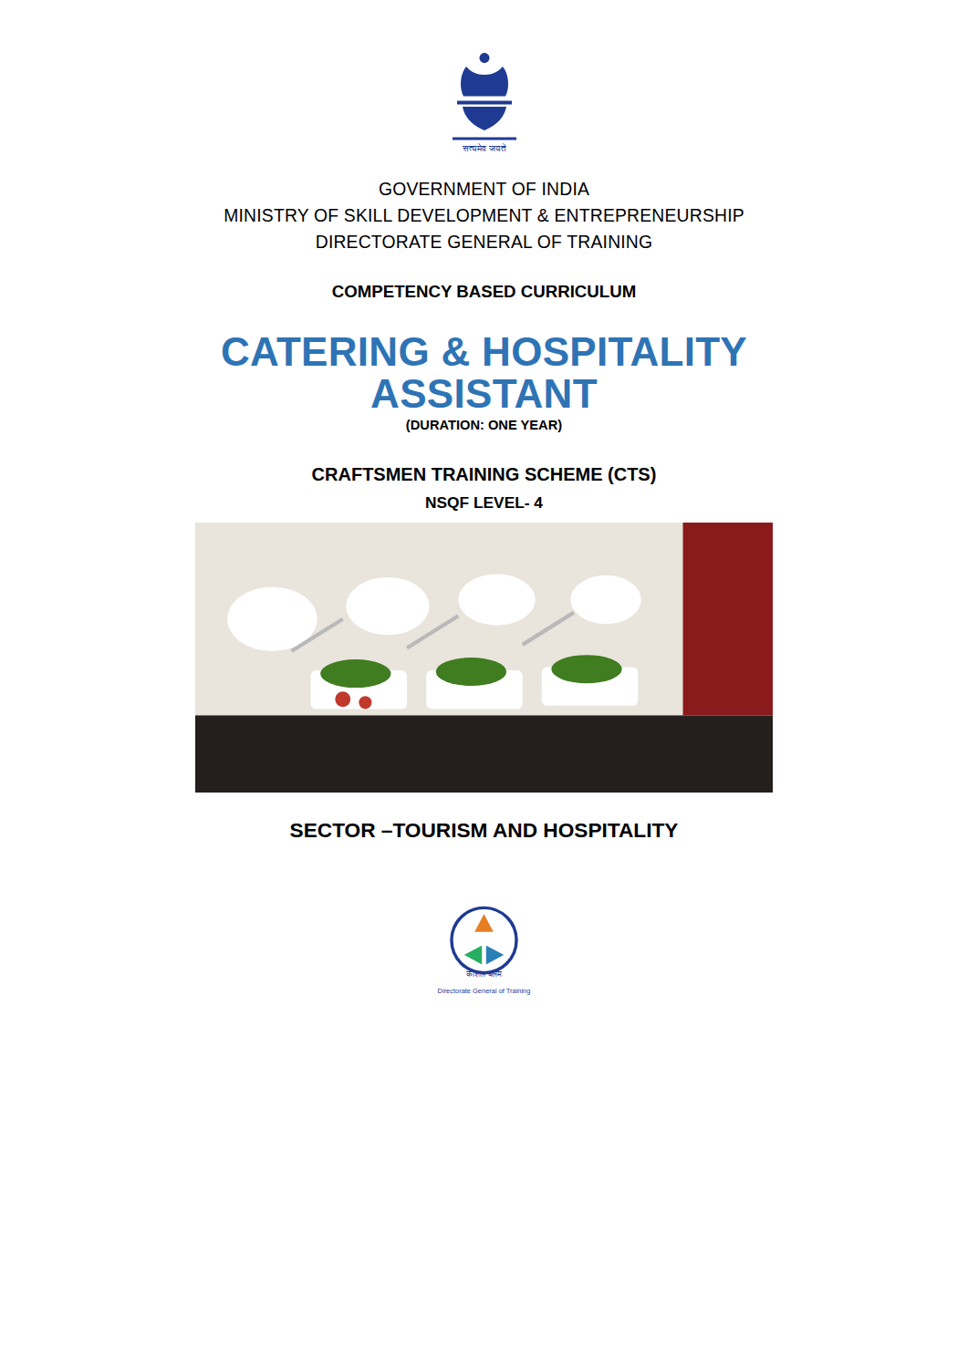GOVERNMENT OF INDIA
MINISTRY OF SKILL DEVELOPMENT & ENTREPRENEURSHIP
DIRECTORATE GENERAL OF TRAINING
COMPETENCY BASED CURRICULUM
CATERING & HOSPITALITY ASSISTANT
(DURATION: ONE YEAR)
CRAFTSMEN TRAINING SCHEME (CTS)
NSQF LEVEL- 4
SECTOR –TOURISM AND HOSPITALITY